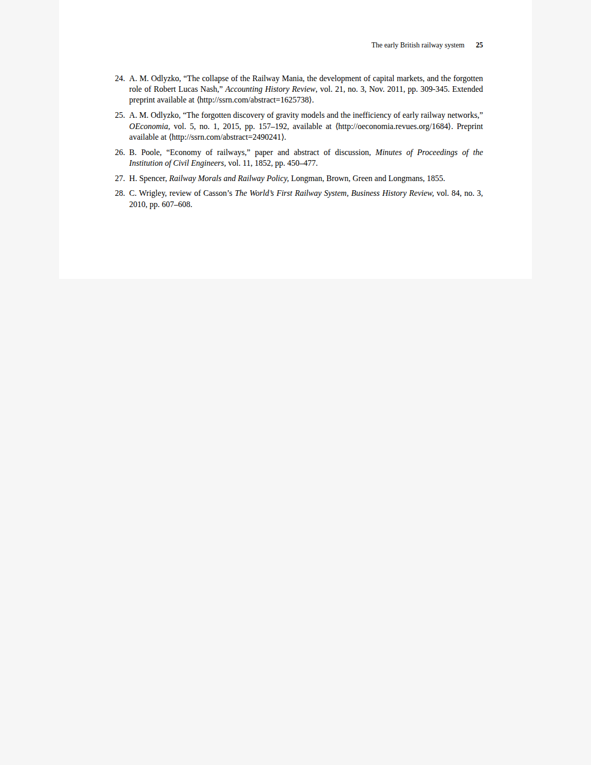The early British railway system 25
24. A. M. Odlyzko, “The collapse of the Railway Mania, the development of capital markets, and the forgotten role of Robert Lucas Nash,” Accounting History Review, vol. 21, no. 3, Nov. 2011, pp. 309-345. Extended preprint available at ⟨http://ssrn.com/abstract=1625738⟩.
25. A. M. Odlyzko, “The forgotten discovery of gravity models and the inefficiency of early railway networks,” OEconomia, vol. 5, no. 1, 2015, pp. 157–192, available at ⟨http://oeconomia.revues.org/1684⟩. Preprint available at ⟨http://ssrn.com/abstract=2490241⟩.
26. B. Poole, “Economy of railways,” paper and abstract of discussion, Minutes of Proceedings of the Institution of Civil Engineers, vol. 11, 1852, pp. 450–477.
27. H. Spencer, Railway Morals and Railway Policy, Longman, Brown, Green and Longmans, 1855.
28. C. Wrigley, review of Casson’s The World’s First Railway System, Business History Review, vol. 84, no. 3, 2010, pp. 607–608.